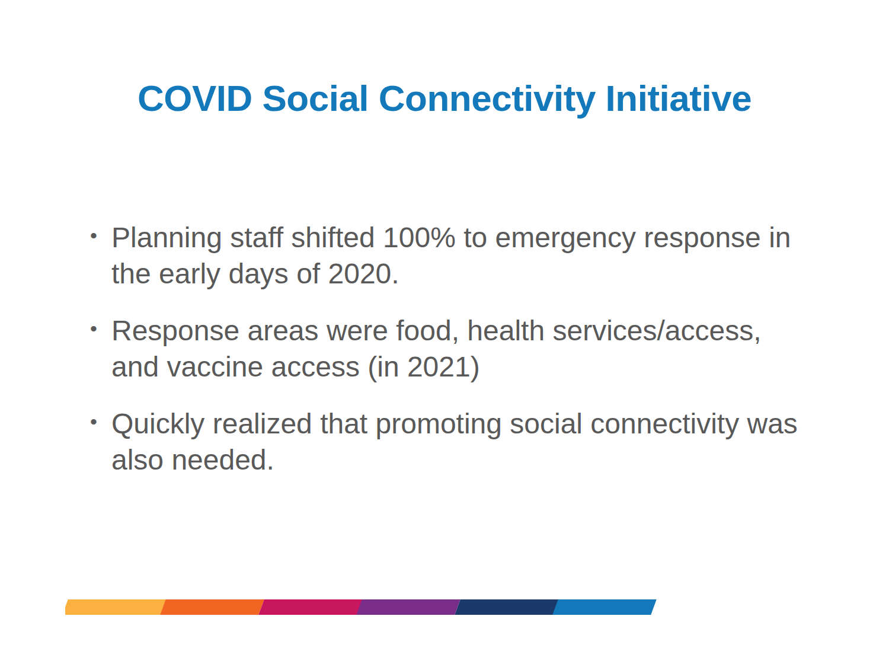COVID Social Connectivity Initiative
Planning staff shifted 100% to emergency response in the early days of 2020.
Response areas were food, health services/access, and vaccine access (in 2021)
Quickly realized that promoting social connectivity was also needed.